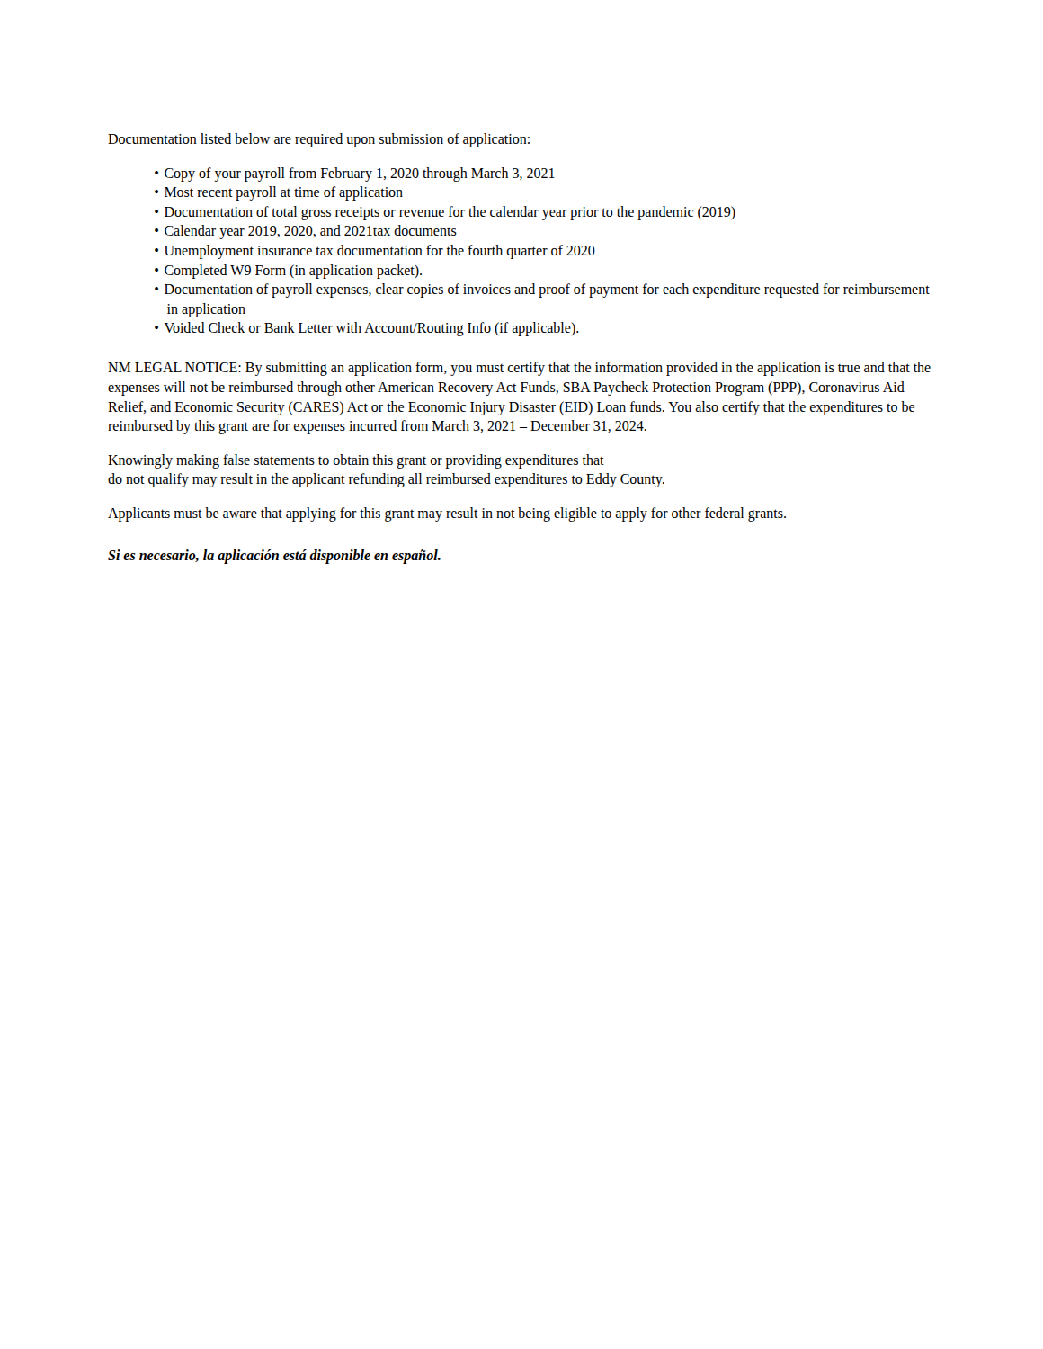Documentation listed below are required upon submission of application:
•Copy of your payroll from February 1, 2020 through March 3, 2021
•Most recent payroll at time of application
•Documentation of total gross receipts or revenue for the calendar year prior to the pandemic (2019)
•Calendar year 2019, 2020, and 2021tax documents
•Unemployment insurance tax documentation for the fourth quarter of 2020
•Completed W9 Form (in application packet).
•Documentation of payroll expenses, clear copies of invoices and proof of payment for each expenditure requested for reimbursement in application
•Voided Check or Bank Letter with Account/Routing Info (if applicable).
NM LEGAL NOTICE: By submitting an application form, you must certify that the information provided in the application is true and that the expenses will not be reimbursed through other American Recovery Act Funds, SBA Paycheck Protection Program (PPP), Coronavirus Aid Relief, and Economic Security (CARES) Act or the Economic Injury Disaster (EID) Loan funds. You also certify that the expenditures to be reimbursed by this grant are for expenses incurred from March 3, 2021 – December 31, 2024.
Knowingly making false statements to obtain this grant or providing expenditures that
do not qualify may result in the applicant refunding all reimbursed expenditures to Eddy County.
Applicants must be aware that applying for this grant may result in not being eligible to apply for other federal grants.
Si es necesario, la aplicación está disponible en español.